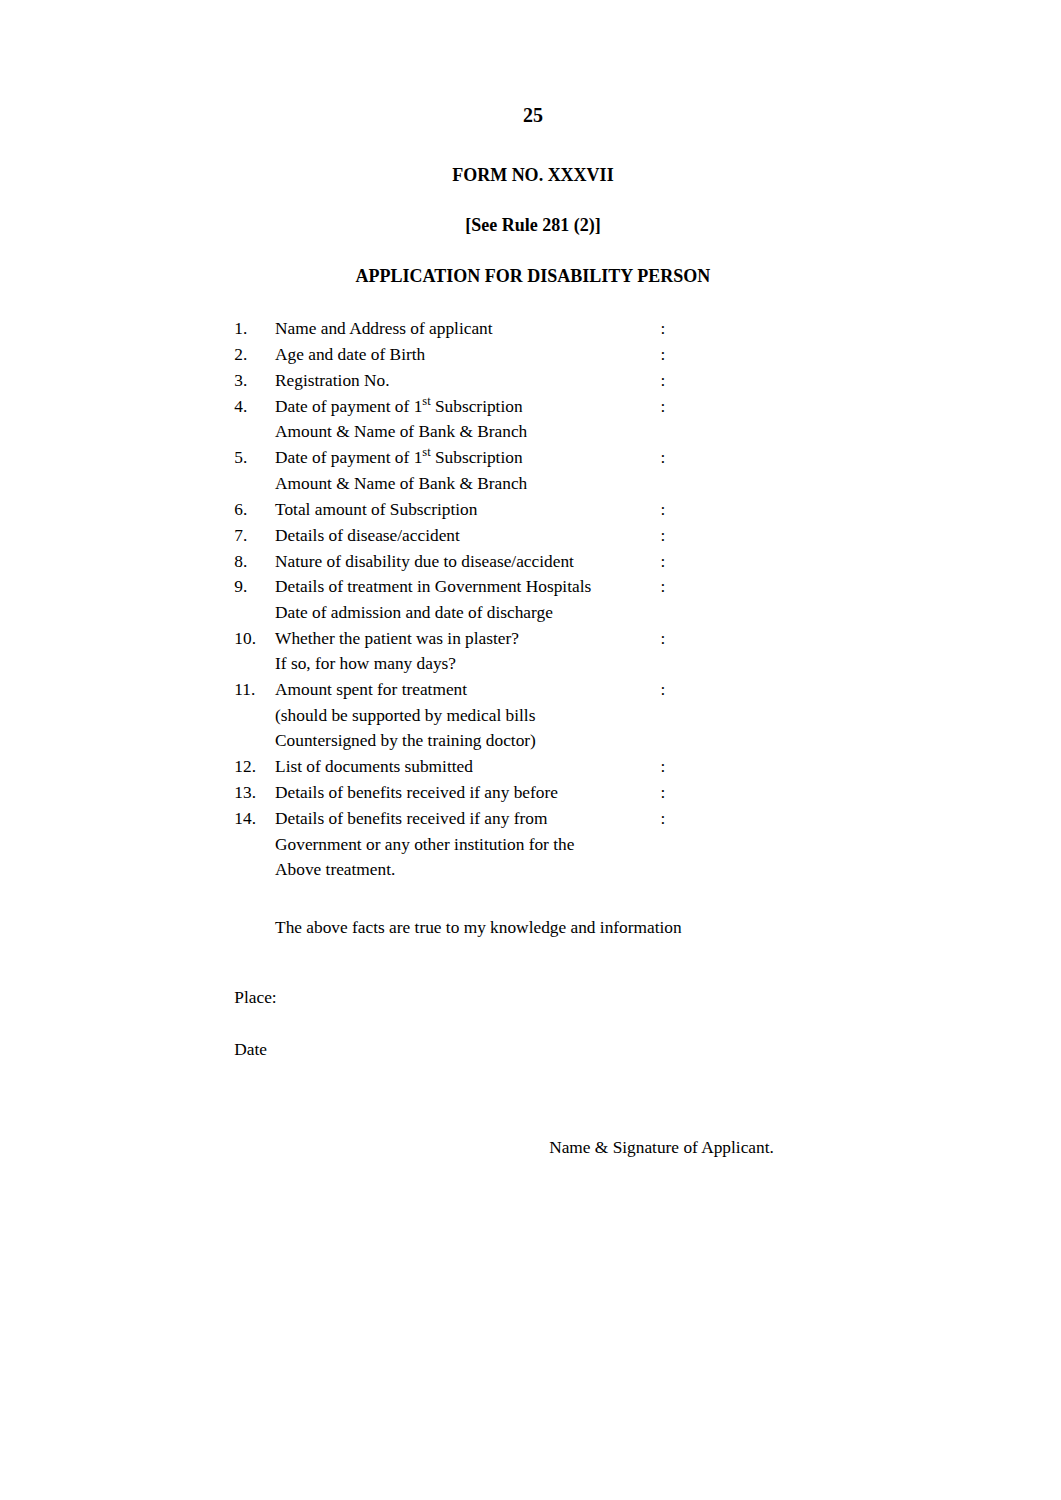25
FORM NO. XXXVII
[See Rule 281 (2)]
APPLICATION FOR DISABILITY PERSON
1.
Name and Address of applicant :
2.
Age and date of Birth :
3.
Registration No. :
4.
Date of payment of 1st Subscription :
Amount & Name of Bank & Branch
5.
Date of payment of 1st Subscription :
Amount & Name of Bank & Branch
6.
Total amount of Subscription :
7.
Details of disease/accident :
8.
Nature of disability due to disease/accident :
9.
Details of treatment in Government Hospitals :
Date of admission and date of discharge
10.
Whether the patient was in plaster? :
If so, for how many days?
11.
Amount spent for treatment :
(should be supported by medical bills Countersigned by the training doctor)
12.
List of documents submitted :
13.
Details of benefits received if any before :
14.
Details of benefits received if any from :
Government or any other institution for the Above treatment.
The above facts are true to my knowledge and information
Place:
Date
Name & Signature of Applicant.